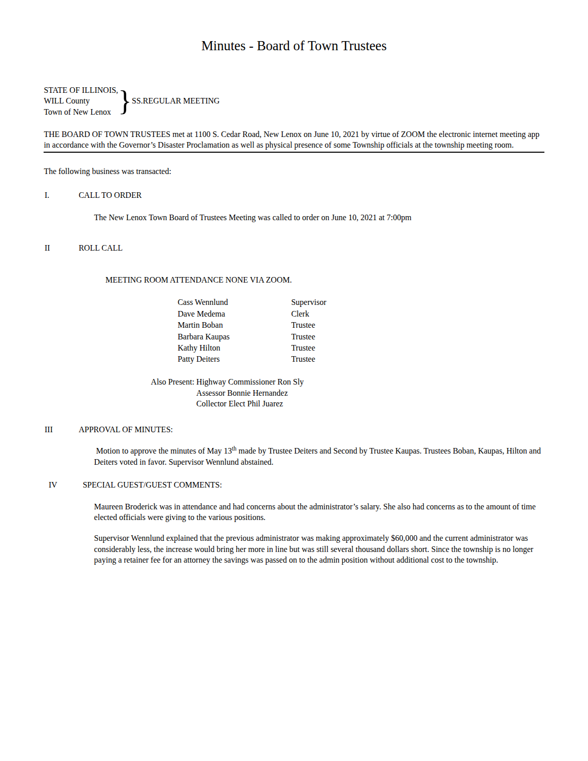Minutes - Board of Town Trustees
| STATE OF ILLINOIS, WILL County Town of New Lenox | } | SS. | REGULAR MEETING |
THE BOARD OF TOWN TRUSTEES met at 1100 S. Cedar Road, New Lenox on June 10, 2021 by virtue of ZOOM the electronic internet meeting app in accordance with the Governor’s Disaster Proclamation as well as physical presence of some Township officials at the township meeting room.
The following business was transacted:
I.
CALL TO ORDER
The New Lenox Town Board of Trustees Meeting was called to order on June 10, 2021 at 7:00pm
II
ROLL CALL
MEETING ROOM ATTENDANCE NONE VIA ZOOM.
| Cass Wennlund | Supervisor |
| Dave Medema | Clerk |
| Martin Boban | Trustee |
| Barbara Kaupas | Trustee |
| Kathy Hilton | Trustee |
| Patty Deiters | Trustee |
Also Present: Highway Commissioner Ron Sly
Assessor Bonnie Hernandez
Collector Elect Phil Juarez
III
APPROVAL OF MINUTES:
Motion to approve the minutes of May 13th made by Trustee Deiters and Second by Trustee Kaupas. Trustees Boban, Kaupas, Hilton and Deiters voted in favor. Supervisor Wennlund abstained.
IV
SPECIAL GUEST/GUEST COMMENTS:
Maureen Broderick was in attendance and had concerns about the administrator’s salary. She also had concerns as to the amount of time elected officials were giving to the various positions.
Supervisor Wennlund explained that the previous administrator was making approximately $60,000 and the current administrator was considerably less, the increase would bring her more in line but was still several thousand dollars short. Since the township is no longer paying a retainer fee for an attorney the savings was passed on to the admin position without additional cost to the township.